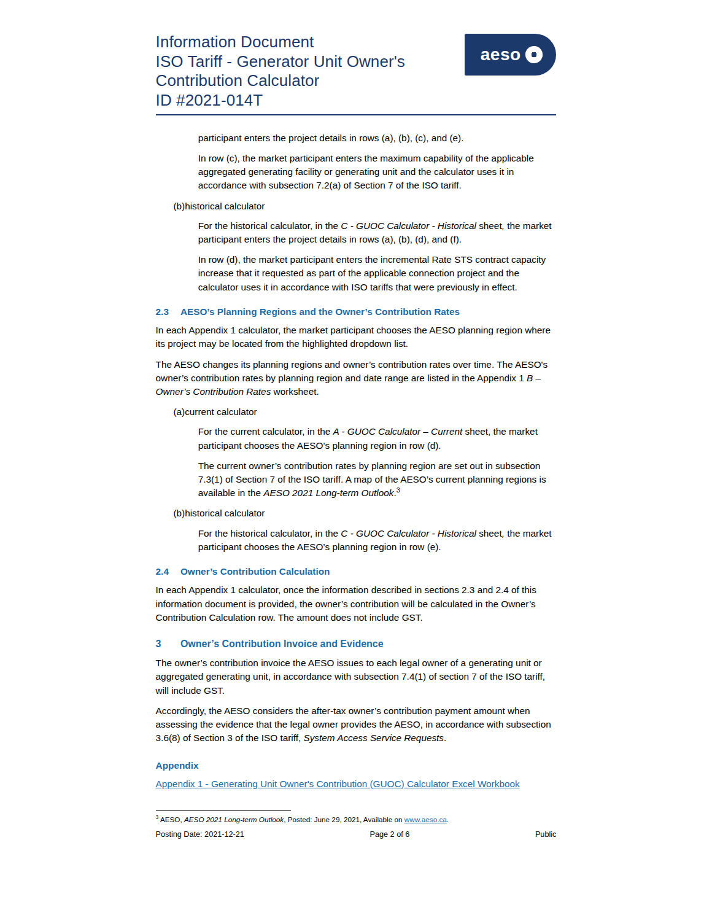Information Document
ISO Tariff - Generator Unit Owner's
Contribution Calculator
ID #2021-014T
aeso
participant enters the project details in rows (a), (b), (c), and (e).
In row (c), the market participant enters the maximum capability of the applicable aggregated generating facility or generating unit and the calculator uses it in accordance with subsection 7.2(a) of Section 7 of the ISO tariff.
(b)
historical calculator
For the historical calculator, in the C - GUOC Calculator - Historical sheet, the market participant enters the project details in rows (a), (b), (d), and (f).
In row (d), the market participant enters the incremental Rate STS contract capacity increase that it requested as part of the applicable connection project and the calculator uses it in accordance with ISO tariffs that were previously in effect.
2.3 AESO’s Planning Regions and the Owner’s Contribution Rates
In each Appendix 1 calculator, the market participant chooses the AESO planning region where its project may be located from the highlighted dropdown list.
The AESO changes its planning regions and owner’s contribution rates over time. The AESO's owner’s contribution rates by planning region and date range are listed in the Appendix 1 B – Owner’s Contribution Rates worksheet.
(a)
current calculator
For the current calculator, in the A - GUOC Calculator – Current sheet, the market participant chooses the AESO’s planning region in row (d).
The current owner’s contribution rates by planning region are set out in subsection 7.3(1) of Section 7 of the ISO tariff. A map of the AESO’s current planning regions is available in the AESO 2021 Long-term Outlook.3
(b)
historical calculator
For the historical calculator, in the C - GUOC Calculator - Historical sheet, the market participant chooses the AESO’s planning region in row (e).
2.4 Owner’s Contribution Calculation
In each Appendix 1 calculator, once the information described in sections 2.3 and 2.4 of this information document is provided, the owner’s contribution will be calculated in the Owner’s Contribution Calculation row. The amount does not include GST.
3 Owner’s Contribution Invoice and Evidence
The owner’s contribution invoice the AESO issues to each legal owner of a generating unit or aggregated generating unit, in accordance with subsection 7.4(1) of section 7 of the ISO tariff, will include GST.
Accordingly, the AESO considers the after-tax owner’s contribution payment amount when assessing the evidence that the legal owner provides the AESO, in accordance with subsection 3.6(8) of Section 3 of the ISO tariff, System Access Service Requests.
Appendix
Appendix 1 - Generating Unit Owner's Contribution (GUOC) Calculator Excel Workbook
3 AESO, AESO 2021 Long-term Outlook, Posted: June 29, 2021, Available on www.aeso.ca.
Posting Date: 2021-12-21
Page 2 of 6
Public